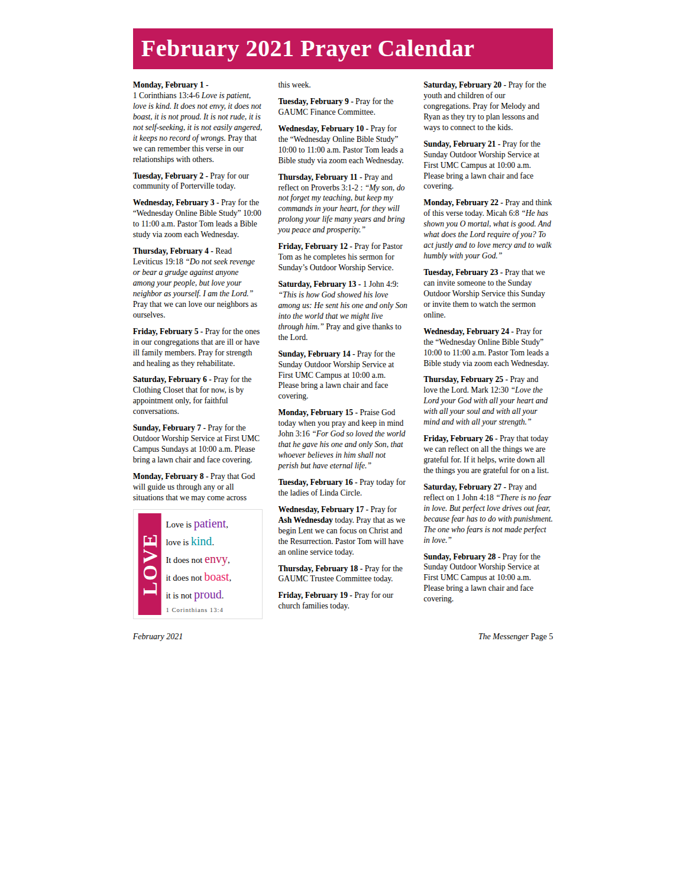February 2021 Prayer Calendar
Monday, February 1 -
1 Corinthians 13:4-6 Love is patient, love is kind. It does not envy, it does not boast, it is not proud. It is not rude, it is not self-seeking, it is not easily angered, it keeps no record of wrongs. Pray that we can remember this verse in our relationships with others.
Tuesday, February 2 - Pray for our community of Porterville today.
Wednesday, February 3 - Pray for the “Wednesday Online Bible Study” 10:00 to 11:00 a.m. Pastor Tom leads a Bible study via zoom each Wednesday.
Thursday, February 4 - Read Leviticus 19:18 “Do not seek revenge or bear a grudge against anyone among your people, but love your neighbor as yourself. I am the Lord.” Pray that we can love our neighbors as ourselves.
Friday, February 5 - Pray for the ones in our congregations that are ill or have ill family members. Pray for strength and healing as they rehabilitate.
Saturday, February 6 - Pray for the Clothing Closet that for now, is by appointment only, for faithful conversations.
Sunday, February 7 - Pray for the Outdoor Worship Service at First UMC Campus Sundays at 10:00 a.m. Please bring a lawn chair and face covering.
Monday, February 8 - Pray that God will guide us through any or all situations that we may come across
LOVE
Love is patient,
love is kind.
It does not envy,
it does not boast,
it is not proud.
1 Corinthians 13:4
this week.
Tuesday, February 9 - Pray for the GAUMC Finance Committee.
Wednesday, February 10 - Pray for the “Wednesday Online Bible Study” 10:00 to 11:00 a.m. Pastor Tom leads a Bible study via zoom each Wednesday.
Thursday, February 11 - Pray and reflect on Proverbs 3:1-2 : “My son, do not forget my teaching, but keep my commands in your heart, for they will prolong your life many years and bring you peace and prosperity.”
Friday, February 12 - Pray for Pastor Tom as he completes his sermon for Sunday’s Outdoor Worship Service.
Saturday, February 13 - 1 John 4:9: “This is how God showed his love among us: He sent his one and only Son into the world that we might live through him.” Pray and give thanks to the Lord.
Sunday, February 14 - Pray for the Sunday Outdoor Worship Service at First UMC Campus at 10:00 a.m. Please bring a lawn chair and face covering.
Monday, February 15 - Praise God today when you pray and keep in mind John 3:16 “For God so loved the world that he gave his one and only Son, that whoever believes in him shall not perish but have eternal life.”
Tuesday, February 16 - Pray today for the ladies of Linda Circle.
Wednesday, February 17 - Pray for Ash Wednesday today. Pray that as we begin Lent we can focus on Christ and the Resurrection. Pastor Tom will have an online service today.
Thursday, February 18 - Pray for the GAUMC Trustee Committee today.
Friday, February 19 - Pray for our church families today.
Saturday, February 20 - Pray for the youth and children of our congregations. Pray for Melody and Ryan as they try to plan lessons and ways to connect to the kids.
Sunday, February 21 - Pray for the Sunday Outdoor Worship Service at First UMC Campus at 10:00 a.m. Please bring a lawn chair and face covering.
Monday, February 22 - Pray and think of this verse today. Micah 6:8 “He has shown you O mortal, what is good. And what does the Lord require of you? To act justly and to love mercy and to walk humbly with your God.”
Tuesday, February 23 - Pray that we can invite someone to the Sunday Outdoor Worship Service this Sunday or invite them to watch the sermon online.
Wednesday, February 24 - Pray for the “Wednesday Online Bible Study” 10:00 to 11:00 a.m. Pastor Tom leads a Bible study via zoom each Wednesday.
Thursday, February 25 - Pray and love the Lord. Mark 12:30 “Love the Lord your God with all your heart and with all your soul and with all your mind and with all your strength.”
Friday, February 26 - Pray that today we can reflect on all the things we are grateful for. If it helps, write down all the things you are grateful for on a list.
Saturday, February 27 - Pray and reflect on 1 John 4:18 “There is no fear in love. But perfect love drives out fear, because fear has to do with punishment. The one who fears is not made perfect in love.”
Sunday, February 28 - Pray for the Sunday Outdoor Worship Service at First UMC Campus at 10:00 a.m. Please bring a lawn chair and face covering.
February 2021
The Messenger Page 5